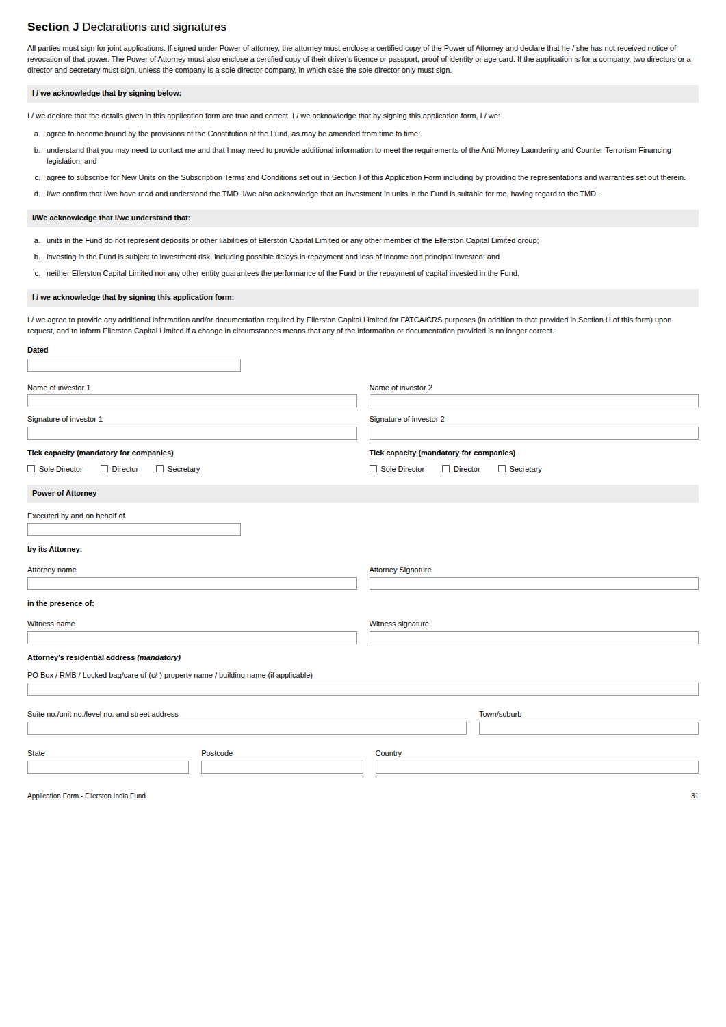Section J Declarations and signatures
All parties must sign for joint applications. If signed under Power of attorney, the attorney must enclose a certified copy of the Power of Attorney and declare that he / she has not received notice of revocation of that power. The Power of Attorney must also enclose a certified copy of their driver's licence or passport, proof of identity or age card. If the application is for a company, two directors or a director and secretary must sign, unless the company is a sole director company, in which case the sole director only must sign.
I / we acknowledge that by signing below:
I / we declare that the details given in this application form are true and correct. I / we acknowledge that by signing this application form, I / we:
agree to become bound by the provisions of the Constitution of the Fund, as may be amended from time to time;
understand that you may need to contact me and that I may need to provide additional information to meet the requirements of the Anti-Money Laundering and Counter-Terrorism Financing legislation; and
agree to subscribe for New Units on the Subscription Terms and Conditions set out in Section I of this Application Form including by providing the representations and warranties set out therein.
I/we confirm that I/we have read and understood the TMD. I/we also acknowledge that an investment in units in the Fund is suitable for me, having regard to the TMD.
I/We acknowledge that I/we understand that:
units in the Fund do not represent deposits or other liabilities of Ellerston Capital Limited or any other member of the Ellerston Capital Limited group;
investing in the Fund is subject to investment risk, including possible delays in repayment and loss of income and principal invested; and
neither Ellerston Capital Limited nor any other entity guarantees the performance of the Fund or the repayment of capital invested in the Fund.
I / we acknowledge that by signing this application form:
I / we agree to provide any additional information and/or documentation required by Ellerston Capital Limited for FATCA/CRS purposes (in addition to that provided in Section H of this form) upon request, and to inform Ellerston Capital Limited if a change in circumstances means that any of the information or documentation provided is no longer correct.
Dated
Name of investor 1
Name of investor 2
Signature of investor 1
Signature of investor 2
Tick capacity (mandatory for companies)
Sole Director Director Secretary
Tick capacity (mandatory for companies)
Sole Director Director Secretary
Power of Attorney
Executed by and on behalf of
by its Attorney:
Attorney name
Attorney Signature
in the presence of:
Witness name
Witness signature
Attorney's residential address (mandatory)
PO Box / RMB / Locked bag/care of (c/-) property name / building name (if applicable)
Suite no./unit no./level no. and street address
Town/suburb
State
Postcode
Country
Application Form - Ellerston India Fund 31